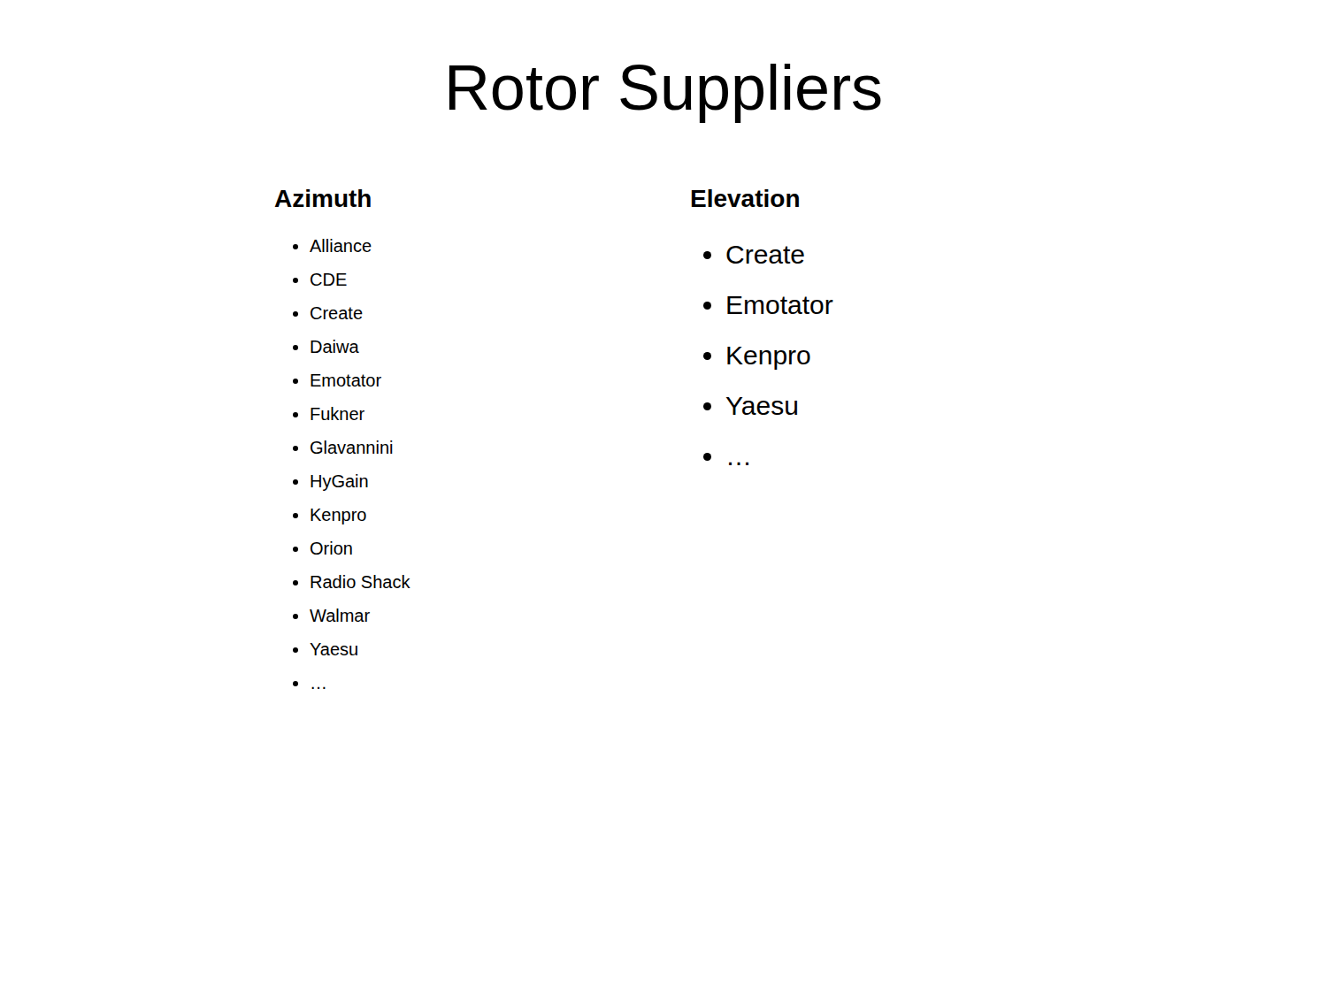Rotor Suppliers
Azimuth
Alliance
CDE
Create
Daiwa
Emotator
Fukner
Glavannini
HyGain
Kenpro
Orion
Radio Shack
Walmar
Yaesu
…
Elevation
Create
Emotator
Kenpro
Yaesu
…